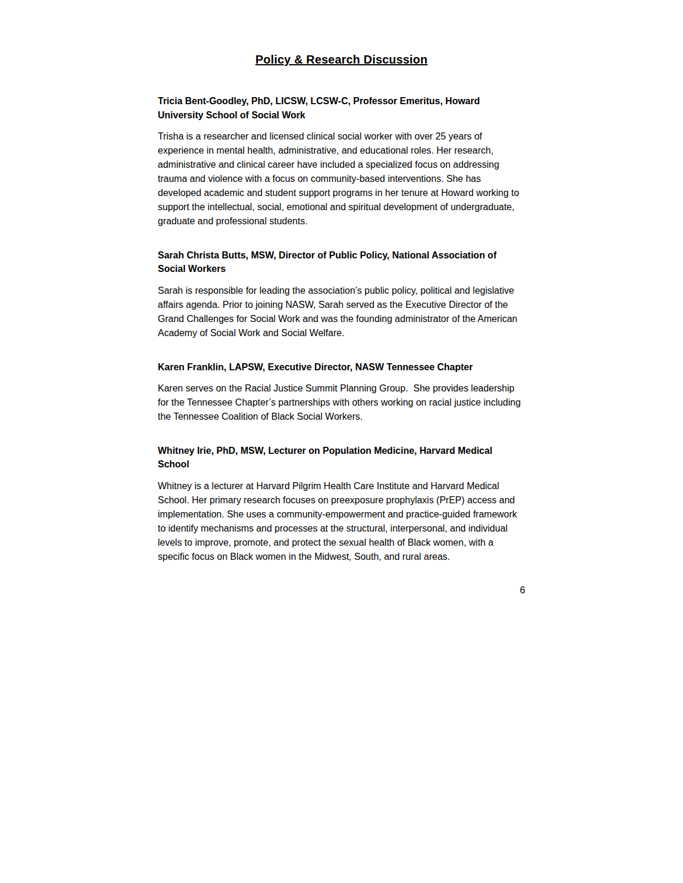Policy & Research Discussion
Tricia Bent-Goodley, PhD, LICSW, LCSW-C, Professor Emeritus, Howard University School of Social Work
Trisha is a researcher and licensed clinical social worker with over 25 years of experience in mental health, administrative, and educational roles. Her research, administrative and clinical career have included a specialized focus on addressing trauma and violence with a focus on community-based interventions. She has developed academic and student support programs in her tenure at Howard working to support the intellectual, social, emotional and spiritual development of undergraduate, graduate and professional students.
Sarah Christa Butts, MSW, Director of Public Policy, National Association of Social Workers
Sarah is responsible for leading the association’s public policy, political and legislative affairs agenda. Prior to joining NASW, Sarah served as the Executive Director of the Grand Challenges for Social Work and was the founding administrator of the American Academy of Social Work and Social Welfare.
Karen Franklin, LAPSW, Executive Director, NASW Tennessee Chapter
Karen serves on the Racial Justice Summit Planning Group. She provides leadership for the Tennessee Chapter’s partnerships with others working on racial justice including the Tennessee Coalition of Black Social Workers.
Whitney Irie, PhD, MSW, Lecturer on Population Medicine, Harvard Medical School
Whitney is a lecturer at Harvard Pilgrim Health Care Institute and Harvard Medical School. Her primary research focuses on preexposure prophylaxis (PrEP) access and implementation. She uses a community-empowerment and practice-guided framework to identify mechanisms and processes at the structural, interpersonal, and individual levels to improve, promote, and protect the sexual health of Black women, with a specific focus on Black women in the Midwest, South, and rural areas.
6